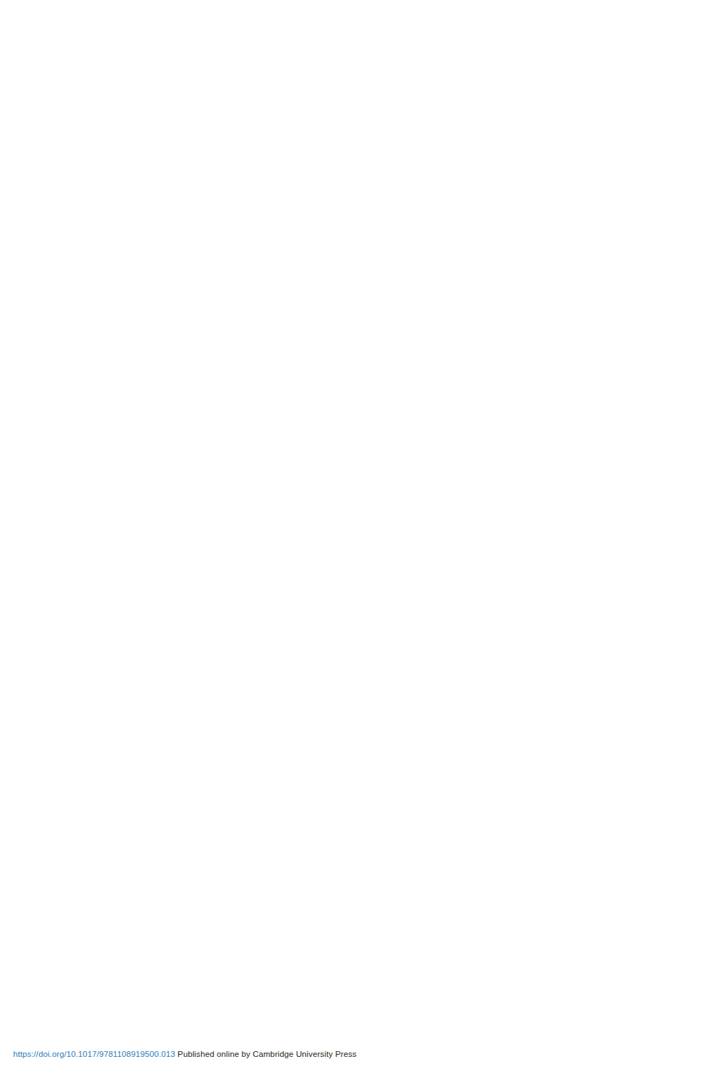https://doi.org/10.1017/9781108919500.013 Published online by Cambridge University Press